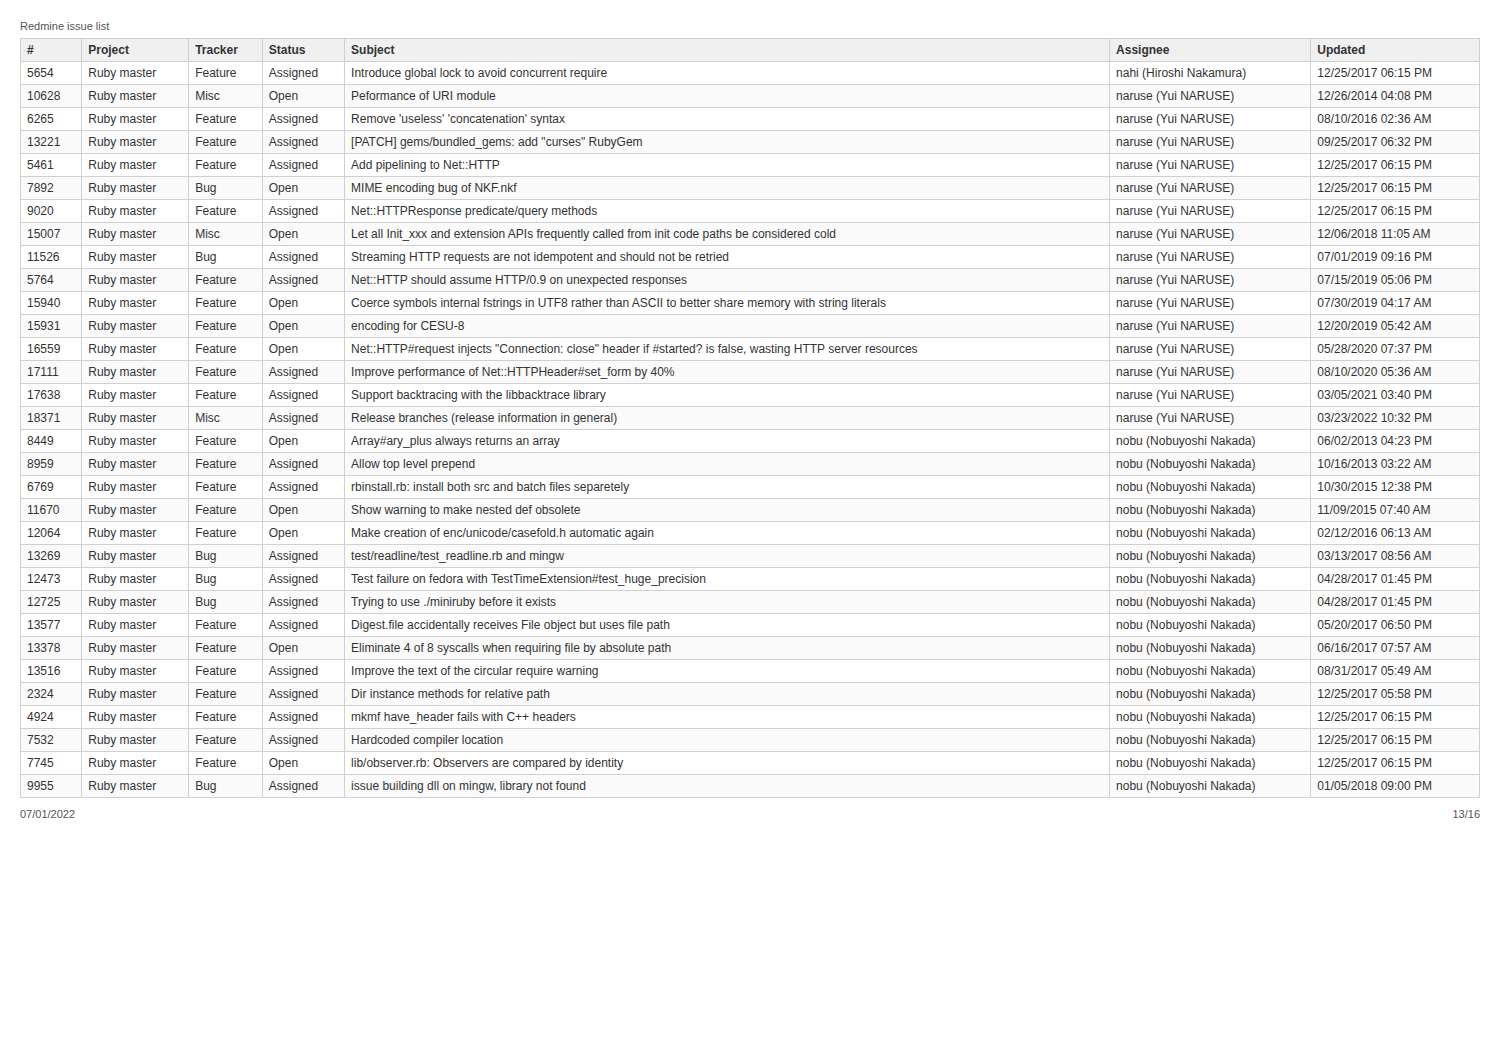Redmine issue list
| # | Project | Tracker | Status | Subject | Assignee | Updated |
| --- | --- | --- | --- | --- | --- | --- |
| 5654 | Ruby master | Feature | Assigned | Introduce global lock to avoid concurrent require | nahi (Hiroshi Nakamura) | 12/25/2017 06:15 PM |
| 10628 | Ruby master | Misc | Open | Peformance of URI module | naruse (Yui NARUSE) | 12/26/2014 04:08 PM |
| 6265 | Ruby master | Feature | Assigned | Remove 'useless' 'concatenation' syntax | naruse (Yui NARUSE) | 08/10/2016 02:36 AM |
| 13221 | Ruby master | Feature | Assigned | [PATCH] gems/bundled_gems: add "curses" RubyGem | naruse (Yui NARUSE) | 09/25/2017 06:32 PM |
| 5461 | Ruby master | Feature | Assigned | Add pipelining to Net::HTTP | naruse (Yui NARUSE) | 12/25/2017 06:15 PM |
| 7892 | Ruby master | Bug | Open | MIME encoding bug of NKF.nkf | naruse (Yui NARUSE) | 12/25/2017 06:15 PM |
| 9020 | Ruby master | Feature | Assigned | Net::HTTPResponse predicate/query methods | naruse (Yui NARUSE) | 12/25/2017 06:15 PM |
| 15007 | Ruby master | Misc | Open | Let all Init_xxx and extension APIs frequently called from init code paths be considered cold | naruse (Yui NARUSE) | 12/06/2018 11:05 AM |
| 11526 | Ruby master | Bug | Assigned | Streaming HTTP requests are not idempotent and should not be retried | naruse (Yui NARUSE) | 07/01/2019 09:16 PM |
| 5764 | Ruby master | Feature | Assigned | Net::HTTP should assume HTTP/0.9 on unexpected responses | naruse (Yui NARUSE) | 07/15/2019 05:06 PM |
| 15940 | Ruby master | Feature | Open | Coerce symbols internal fstrings in UTF8 rather than ASCII to better share memory with string literals | naruse (Yui NARUSE) | 07/30/2019 04:17 AM |
| 15931 | Ruby master | Feature | Open | encoding for CESU-8 | naruse (Yui NARUSE) | 12/20/2019 05:42 AM |
| 16559 | Ruby master | Feature | Open | Net::HTTP#request injects "Connection: close" header if #started? is false, wasting HTTP server resources | naruse (Yui NARUSE) | 05/28/2020 07:37 PM |
| 17111 | Ruby master | Feature | Assigned | Improve performance of Net::HTTPHeader#set_form by 40% | naruse (Yui NARUSE) | 08/10/2020 05:36 AM |
| 17638 | Ruby master | Feature | Assigned | Support backtracing with the libbacktrace library | naruse (Yui NARUSE) | 03/05/2021 03:40 PM |
| 18371 | Ruby master | Misc | Assigned | Release branches (release information in general) | naruse (Yui NARUSE) | 03/23/2022 10:32 PM |
| 8449 | Ruby master | Feature | Open | Array#ary_plus always returns an array | nobu (Nobuyoshi Nakada) | 06/02/2013 04:23 PM |
| 8959 | Ruby master | Feature | Assigned | Allow top level prepend | nobu (Nobuyoshi Nakada) | 10/16/2013 03:22 AM |
| 6769 | Ruby master | Feature | Assigned | rbinstall.rb: install both src and batch files separetely | nobu (Nobuyoshi Nakada) | 10/30/2015 12:38 PM |
| 11670 | Ruby master | Feature | Open | Show warning to make nested def obsolete | nobu (Nobuyoshi Nakada) | 11/09/2015 07:40 AM |
| 12064 | Ruby master | Feature | Open | Make creation of enc/unicode/casefold.h automatic again | nobu (Nobuyoshi Nakada) | 02/12/2016 06:13 AM |
| 13269 | Ruby master | Bug | Assigned | test/readline/test_readline.rb and mingw | nobu (Nobuyoshi Nakada) | 03/13/2017 08:56 AM |
| 12473 | Ruby master | Bug | Assigned | Test failure on fedora with TestTimeExtension#test_huge_precision | nobu (Nobuyoshi Nakada) | 04/28/2017 01:45 PM |
| 12725 | Ruby master | Bug | Assigned | Trying to use ./miniruby before it exists | nobu (Nobuyoshi Nakada) | 04/28/2017 01:45 PM |
| 13577 | Ruby master | Feature | Assigned | Digest.file accidentally receives File object but uses file path | nobu (Nobuyoshi Nakada) | 05/20/2017 06:50 PM |
| 13378 | Ruby master | Feature | Open | Eliminate 4 of 8 syscalls when requiring file by absolute path | nobu (Nobuyoshi Nakada) | 06/16/2017 07:57 AM |
| 13516 | Ruby master | Feature | Assigned | Improve the text of the circular require warning | nobu (Nobuyoshi Nakada) | 08/31/2017 05:49 AM |
| 2324 | Ruby master | Feature | Assigned | Dir instance methods for relative path | nobu (Nobuyoshi Nakada) | 12/25/2017 05:58 PM |
| 4924 | Ruby master | Feature | Assigned | mkmf have_header fails with C++ headers | nobu (Nobuyoshi Nakada) | 12/25/2017 06:15 PM |
| 7532 | Ruby master | Feature | Assigned | Hardcoded compiler location | nobu (Nobuyoshi Nakada) | 12/25/2017 06:15 PM |
| 7745 | Ruby master | Feature | Open | lib/observer.rb: Observers are compared by identity | nobu (Nobuyoshi Nakada) | 12/25/2017 06:15 PM |
| 9955 | Ruby master | Bug | Assigned | issue building dll on mingw, library not found | nobu (Nobuyoshi Nakada) | 01/05/2018 09:00 PM |
07/01/2022 13/16